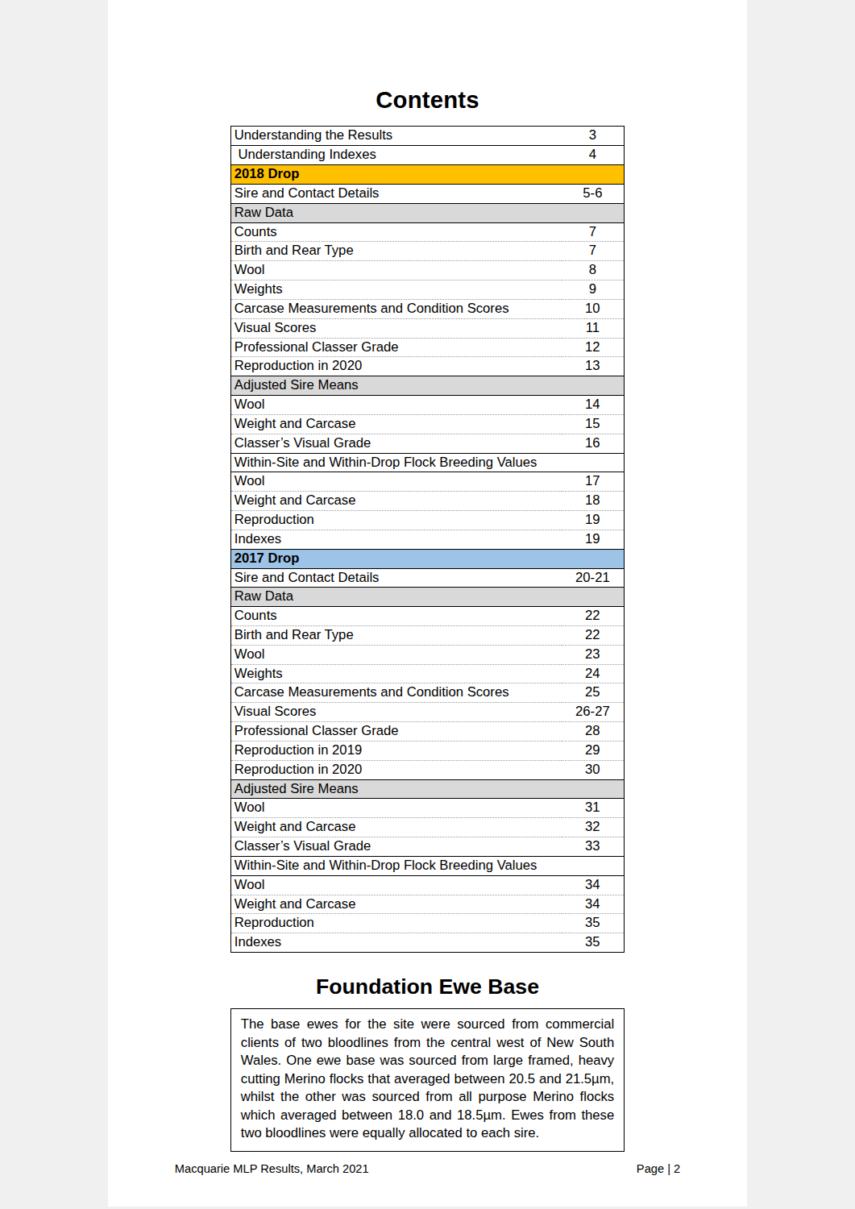Contents
| Understanding the Results | 3 |
| Understanding Indexes | 4 |
| 2018 Drop | |
| Sire and Contact Details | 5-6 |
| Raw Data | |
| Counts | 7 |
| Birth and Rear Type | 7 |
| Wool | 8 |
| Weights | 9 |
| Carcase Measurements and Condition Scores | 10 |
| Visual Scores | 11 |
| Professional Classer Grade | 12 |
| Reproduction in 2020 | 13 |
| Adjusted Sire Means | |
| Wool | 14 |
| Weight and Carcase | 15 |
| Classer’s Visual Grade | 16 |
| Within-Site and Within-Drop Flock Breeding Values | |
| Wool | 17 |
| Weight and Carcase | 18 |
| Reproduction | 19 |
| Indexes | 19 |
| 2017 Drop | |
| Sire and Contact Details | 20-21 |
| Raw Data | |
| Counts | 22 |
| Birth and Rear Type | 22 |
| Wool | 23 |
| Weights | 24 |
| Carcase Measurements and Condition Scores | 25 |
| Visual Scores | 26-27 |
| Professional Classer Grade | 28 |
| Reproduction in 2019 | 29 |
| Reproduction in 2020 | 30 |
| Adjusted Sire Means | |
| Wool | 31 |
| Weight and Carcase | 32 |
| Classer’s Visual Grade | 33 |
| Within-Site and Within-Drop Flock Breeding Values | |
| Wool | 34 |
| Weight and Carcase | 34 |
| Reproduction | 35 |
| Indexes | 35 |
Foundation Ewe Base
The base ewes for the site were sourced from commercial clients of two bloodlines from the central west of New South Wales. One ewe base was sourced from large framed, heavy cutting Merino flocks that averaged between 20.5 and 21.5µm, whilst the other was sourced from all purpose Merino flocks which averaged between 18.0 and 18.5µm. Ewes from these two bloodlines were equally allocated to each sire.
Macquarie MLP Results, March 2021 Page | 2